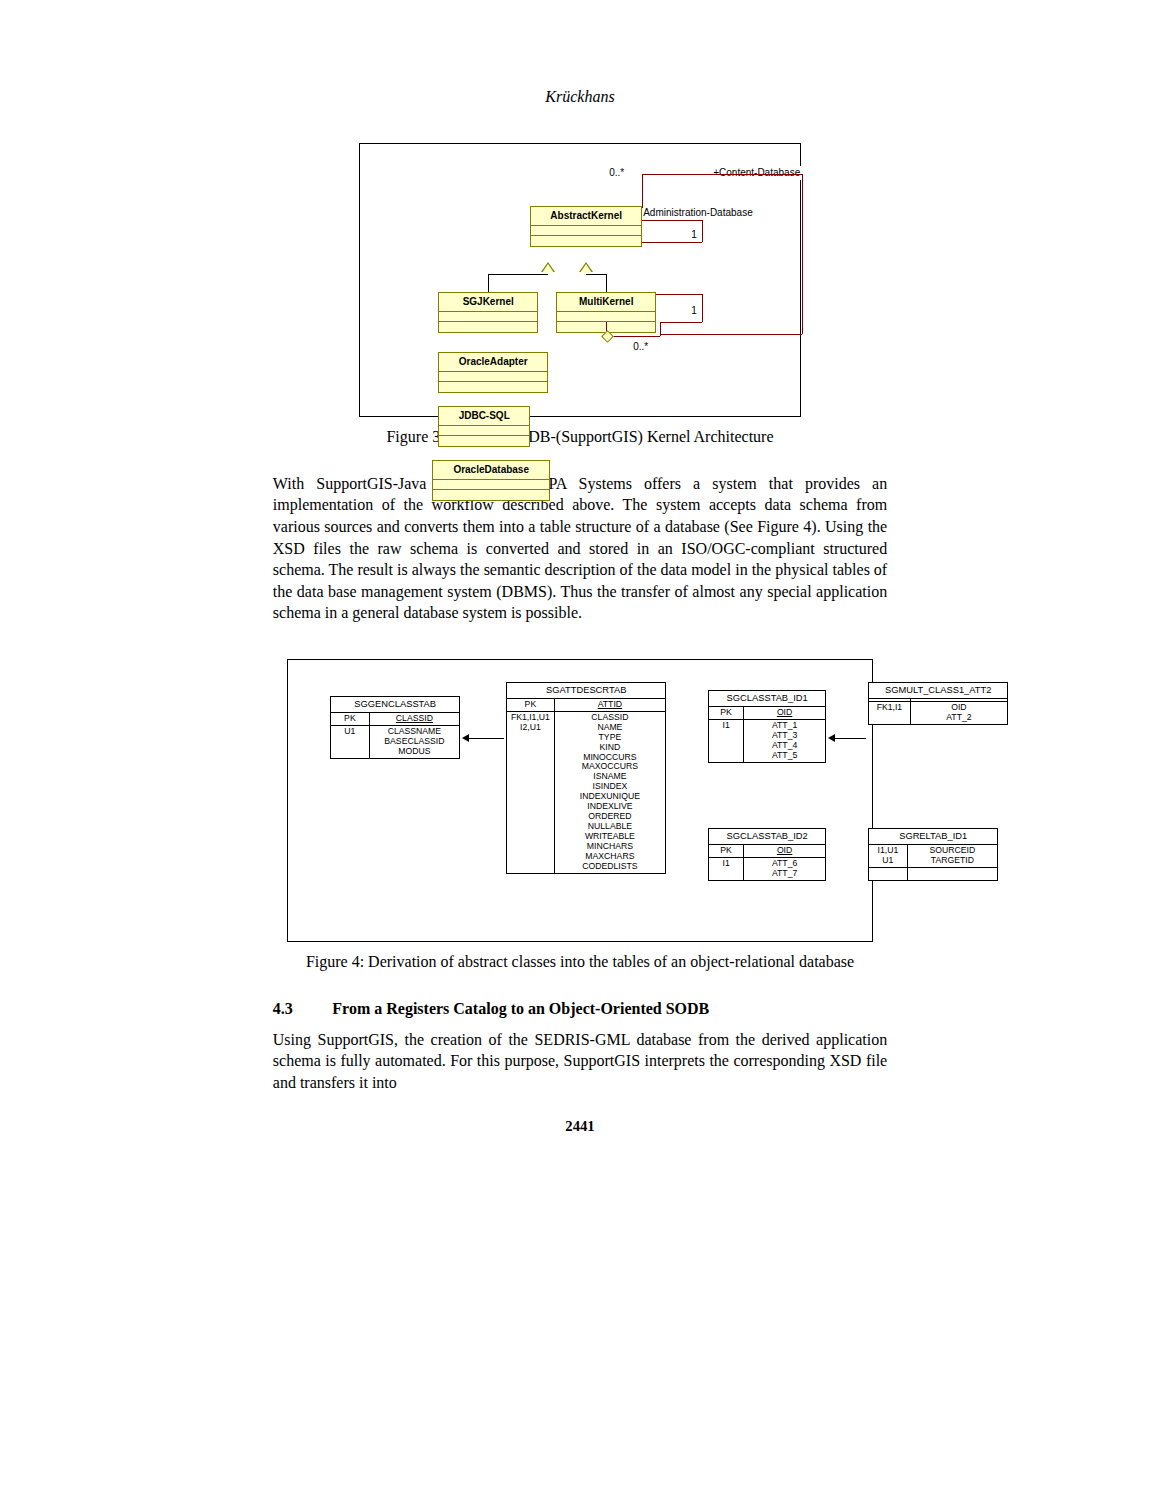Krückhans
AbstractKernel
SGJKernel
MultiKernel
OracleAdapter
JDBC-SQL
OracleDatabase
0..*
+Content-Database
Administration-Database
1
1
0..*
Figure 3: Multiple SODB-(SupportGIS) Kernel Architecture
With SupportGIS-Java (SupportGIS) CPA Systems offers a system that provides an implementation of the workflow described above. The system accepts data schema from various sources and converts them into a table structure of a database (See Figure 4). Using the XSD files the raw schema is converted and stored in an ISO/OGC-compliant structured schema. The result is always the semantic description of the data model in the physical tables of the data base management system (DBMS). Thus the transfer of almost any special application schema in a general database system is possible.
SGGENCLASSTAB
PK
CLASSID
U1
CLASSNAME
BASECLASSID
MODUS
SGATTDESCRTAB
PK
ATTID
FK1,I1,U1
I2,U1
CLASSID
NAME
TYPE
KIND
MINOCCURS
MAXOCCURS
ISNAME
ISINDEX
INDEXUNIQUE
INDEXLIVE
ORDERED
NULLABLE
WRITEABLE
MINCHARS
MAXCHARS
CODEDLISTS
SGCLASSTAB_ID1
PK
OID
I1
ATT_1
ATT_3
ATT_4
ATT_5
SGMULT_CLASS1_ATT2
FK1,I1
OID
ATT_2
SGCLASSTAB_ID2
PK
OID
I1
ATT_6
ATT_7
SGRELTAB_ID1
I1,U1
U1
SOURCEID
TARGETID
Figure 4: Derivation of abstract classes into the tables of an object-relational database
4.3 From a Registers Catalog to an Object-Oriented SODB
Using SupportGIS, the creation of the SEDRIS-GML database from the derived application schema is fully automated. For this purpose, SupportGIS interprets the corresponding XSD file and transfers it into
2441